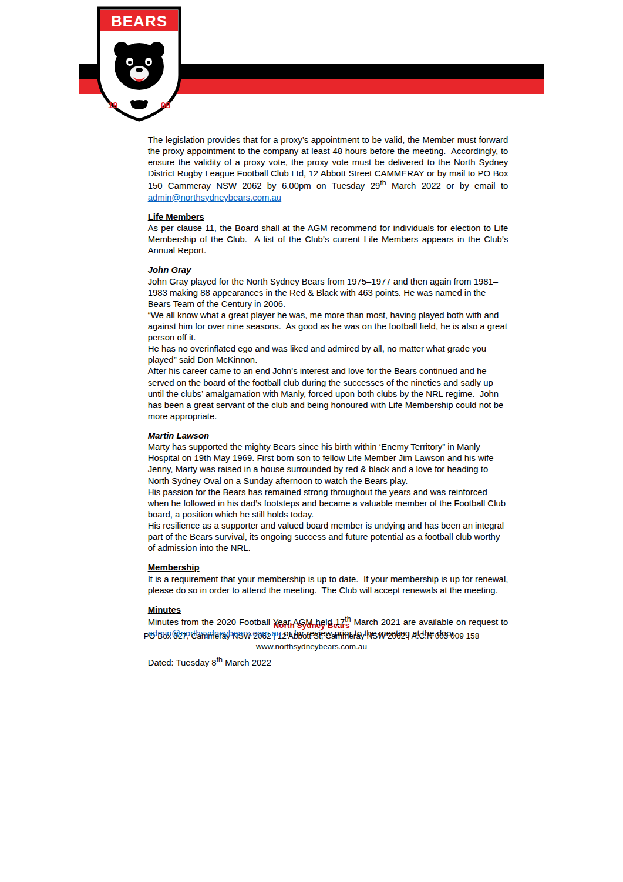North Sydney Bears crest BEARS 19 08
The legislation provides that for a proxy’s appointment to be valid, the Member must forward the proxy appointment to the company at least 48 hours before the meeting. Accordingly, to ensure the validity of a proxy vote, the proxy vote must be delivered to the North Sydney District Rugby League Football Club Ltd, 12 Abbott Street CAMMERAY or by mail to PO Box 150 Cammeray NSW 2062 by 6.00pm on Tuesday 29th March 2022 or by email to admin@northsydneybears.com.au
Life Members
As per clause 11, the Board shall at the AGM recommend for individuals for election to Life Membership of the Club. A list of the Club’s current Life Members appears in the Club’s Annual Report.
John Gray
John Gray played for the North Sydney Bears from 1975–1977 and then again from 1981–1983 making 88 appearances in the Red & Black with 463 points. He was named in the Bears Team of the Century in 2006.
“We all know what a great player he was, me more than most, having played both with and against him for over nine seasons. As good as he was on the football field, he is also a great person off it.
He has no overinflated ego and was liked and admired by all, no matter what grade you played” said Don McKinnon.
After his career came to an end John's interest and love for the Bears continued and he served on the board of the football club during the successes of the nineties and sadly up until the clubs’ amalgamation with Manly, forced upon both clubs by the NRL regime. John has been a great servant of the club and being honoured with Life Membership could not be more appropriate.
Martin Lawson
Marty has supported the mighty Bears since his birth within ‘Enemy Territory” in Manly Hospital on 19th May 1969. First born son to fellow Life Member Jim Lawson and his wife Jenny, Marty was raised in a house surrounded by red & black and a love for heading to North Sydney Oval on a Sunday afternoon to watch the Bears play.
His passion for the Bears has remained strong throughout the years and was reinforced when he followed in his dad’s footsteps and became a valuable member of the Football Club board, a position which he still holds today.
His resilience as a supporter and valued board member is undying and has been an integral part of the Bears survival, its ongoing success and future potential as a football club worthy of admission into the NRL.
Membership
It is a requirement that your membership is up to date. If your membership is up for renewal, please do so in order to attend the meeting. The Club will accept renewals at the meeting.
Minutes
Minutes from the 2020 Football Year AGM held 17th March 2021 are available on request to admin@northsydneybears.com.au or for review prior to the meeting at the door.
Dated: Tuesday 8th March 2022
North Sydney Bears
PO Box 327, Cammeray NSW 2062 | 12 Abbott St, Cammeray NSW 2062 | A.C.N 003 009 158
www.northsydneybears.com.au